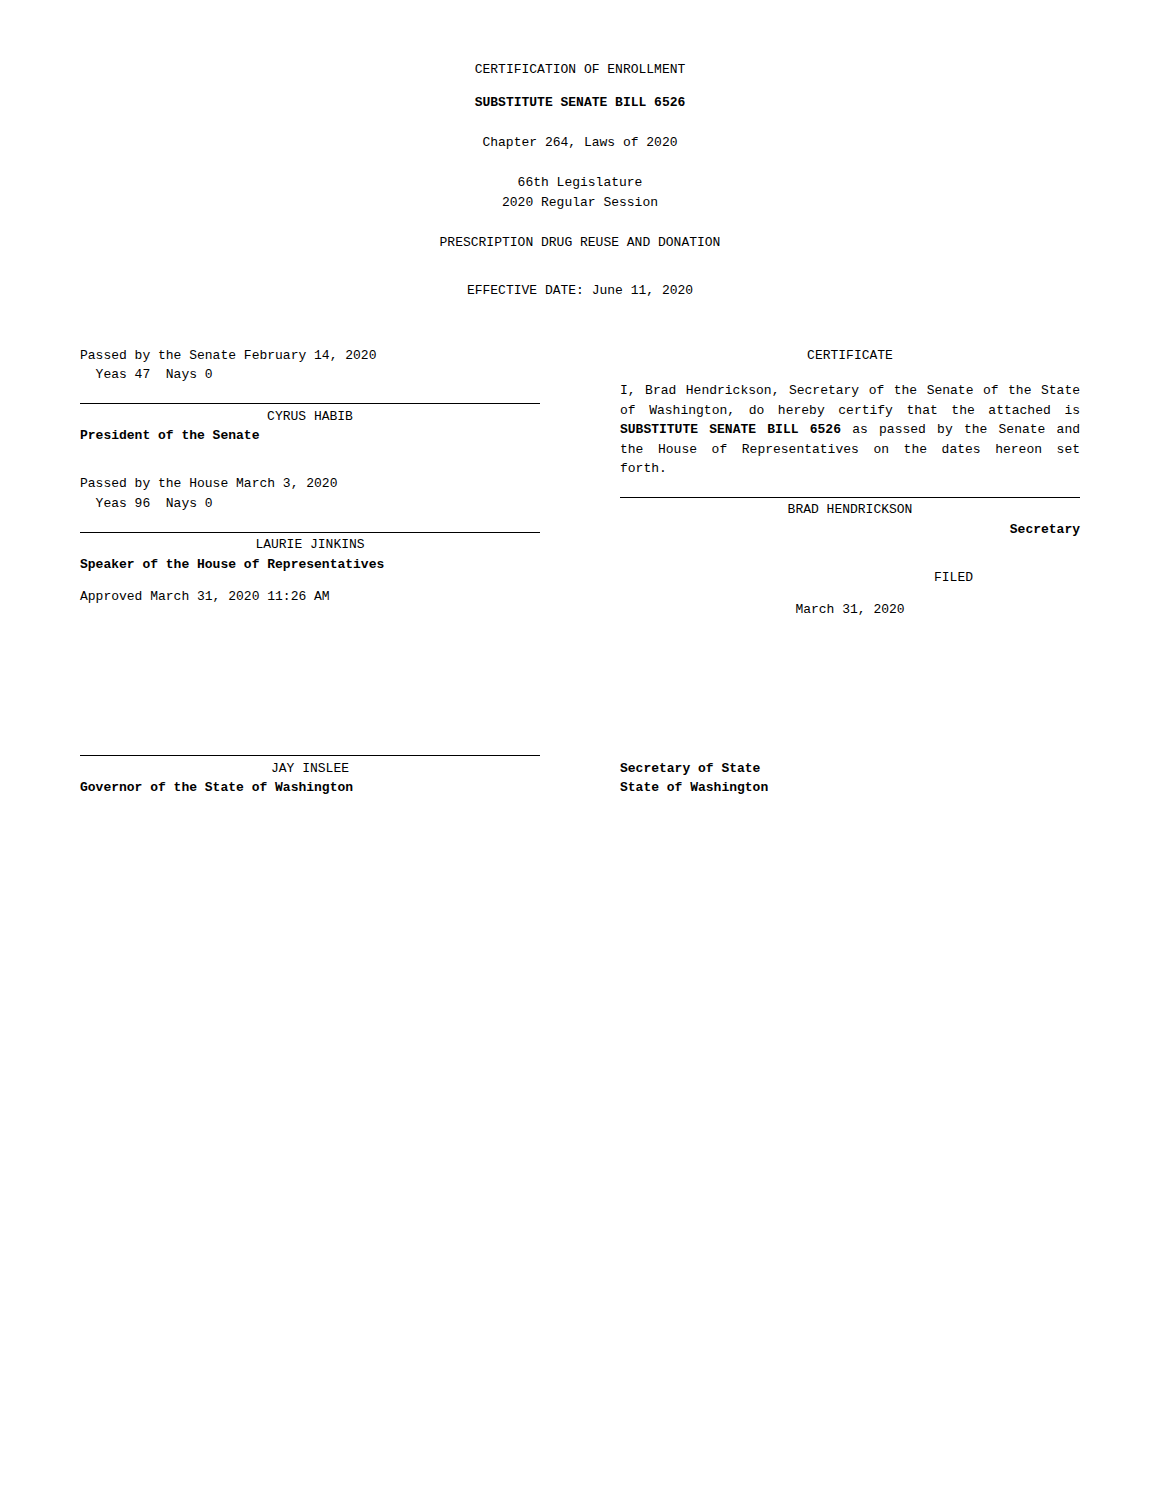CERTIFICATION OF ENROLLMENT
SUBSTITUTE SENATE BILL 6526
Chapter 264, Laws of 2020
66th Legislature
2020 Regular Session
PRESCRIPTION DRUG REUSE AND DONATION
EFFECTIVE DATE: June 11, 2020
Passed by the Senate February 14, 2020
Yeas 47 Nays 0
CYRUS HABIB
President of the Senate
Passed by the House March 3, 2020
Yeas 96 Nays 0
LAURIE JINKINS
Speaker of the House of Representatives
Approved March 31, 2020 11:26 AM
CERTIFICATE
I, Brad Hendrickson, Secretary of the Senate of the State of Washington, do hereby certify that the attached is SUBSTITUTE SENATE BILL 6526 as passed by the Senate and the House of Representatives on the dates hereon set forth.
BRAD HENDRICKSON
Secretary
FILED
March 31, 2020
JAY INSLEE
Governor of the State of Washington
Secretary of State
State of Washington